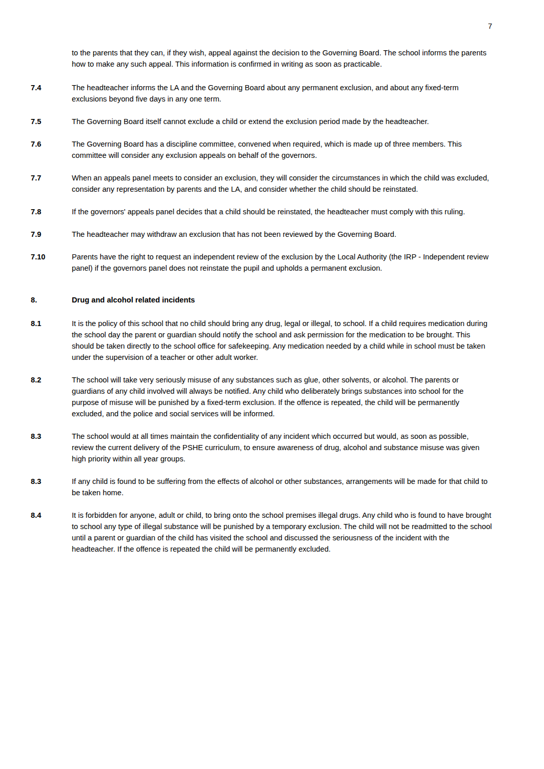7
to the parents that they can, if they wish, appeal against the decision to the Governing Board. The school informs the parents how to make any such appeal. This information is confirmed in writing as soon as practicable.
7.4
The headteacher informs the LA and the Governing Board about any permanent exclusion, and about any fixed-term exclusions beyond five days in any one term.
7.5
The Governing Board itself cannot exclude a child or extend the exclusion period made by the headteacher.
7.6
The Governing Board has a discipline committee, convened when required, which is made up of three members. This committee will consider any exclusion appeals on behalf of the governors.
7.7
When an appeals panel meets to consider an exclusion, they will consider the circumstances in which the child was excluded, consider any representation by parents and the LA, and consider whether the child should be reinstated.
7.8
If the governors' appeals panel decides that a child should be reinstated, the headteacher must comply with this ruling.
7.9
The headteacher may withdraw an exclusion that has not been reviewed by the Governing Board.
7.10
Parents have the right to request an independent review of the exclusion by the Local Authority (the IRP - Independent review panel) if the governors panel does not reinstate the pupil and upholds a permanent exclusion.
8.
Drug and alcohol related incidents
8.1
It is the policy of this school that no child should bring any drug, legal or illegal, to school. If a child requires medication during the school day the parent or guardian should notify the school and ask permission for the medication to be brought. This should be taken directly to the school office for safekeeping. Any medication needed by a child while in school must be taken under the supervision of a teacher or other adult worker.
8.2
The school will take very seriously misuse of any substances such as glue, other solvents, or alcohol. The parents or guardians of any child involved will always be notified. Any child who deliberately brings substances into school for the purpose of misuse will be punished by a fixed-term exclusion. If the offence is repeated, the child will be permanently excluded, and the police and social services will be informed.
8.3
The school would at all times maintain the confidentiality of any incident which occurred but would, as soon as possible, review the current delivery of the PSHE curriculum, to ensure awareness of drug, alcohol and substance misuse was given high priority within all year groups.
8.3
If any child is found to be suffering from the effects of alcohol or other substances, arrangements will be made for that child to be taken home.
8.4
It is forbidden for anyone, adult or child, to bring onto the school premises illegal drugs. Any child who is found to have brought to school any type of illegal substance will be punished by a temporary exclusion. The child will not be readmitted to the school until a parent or guardian of the child has visited the school and discussed the seriousness of the incident with the headteacher. If the offence is repeated the child will be permanently excluded.